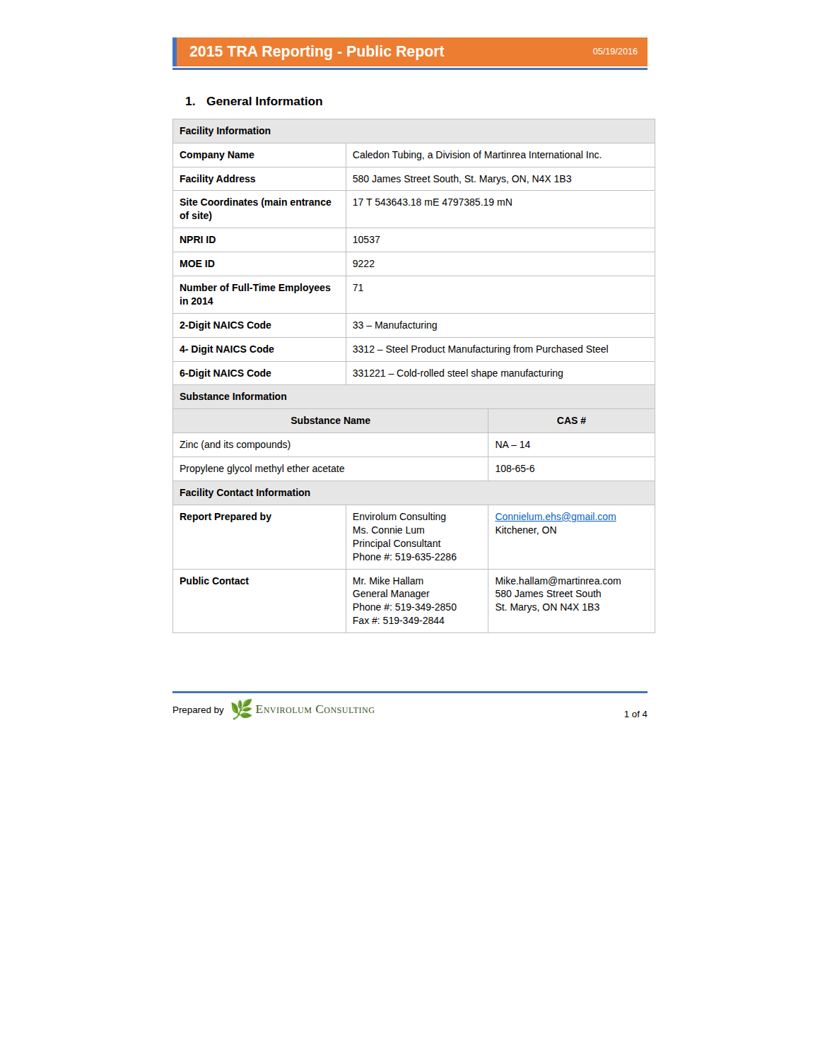2015 TRA Reporting - Public Report
05/19/2016
1. General Information
| Facility Information |
| Company Name | Caledon Tubing, a Division of Martinrea International Inc. |
| Facility Address | 580 James Street South, St. Marys, ON, N4X 1B3 |
| Site Coordinates (main entrance of site) | 17 T 543643.18 mE 4797385.19 mN |
| NPRI ID | 10537 |
| MOE ID | 9222 |
| Number of Full-Time Employees in 2014 | 71 |
| 2-Digit NAICS Code | 33 – Manufacturing |
| 4- Digit NAICS Code | 3312 – Steel Product Manufacturing from Purchased Steel |
| 6-Digit NAICS Code | 331221 – Cold-rolled steel shape manufacturing |
| Substance Information |
| Substance Name | CAS # |
| Zinc (and its compounds) | NA – 14 |
| Propylene glycol methyl ether acetate | 108-65-6 |
| Facility Contact Information |
| Report Prepared by | Envirolum Consulting Ms. Connie Lum Principal Consultant Phone #: 519-635-2286 | Connielum.ehs@gmail.com Kitchener, ON |
| Public Contact | Mr. Mike Hallam General Manager Phone #: 519-349-2850 Fax #: 519-349-2844 | Mike.hallam@martinrea.com 580 James Street South St. Marys, ON N4X 1B3 |
Prepared by 🌿 Envirolum Consulting
1 of 4